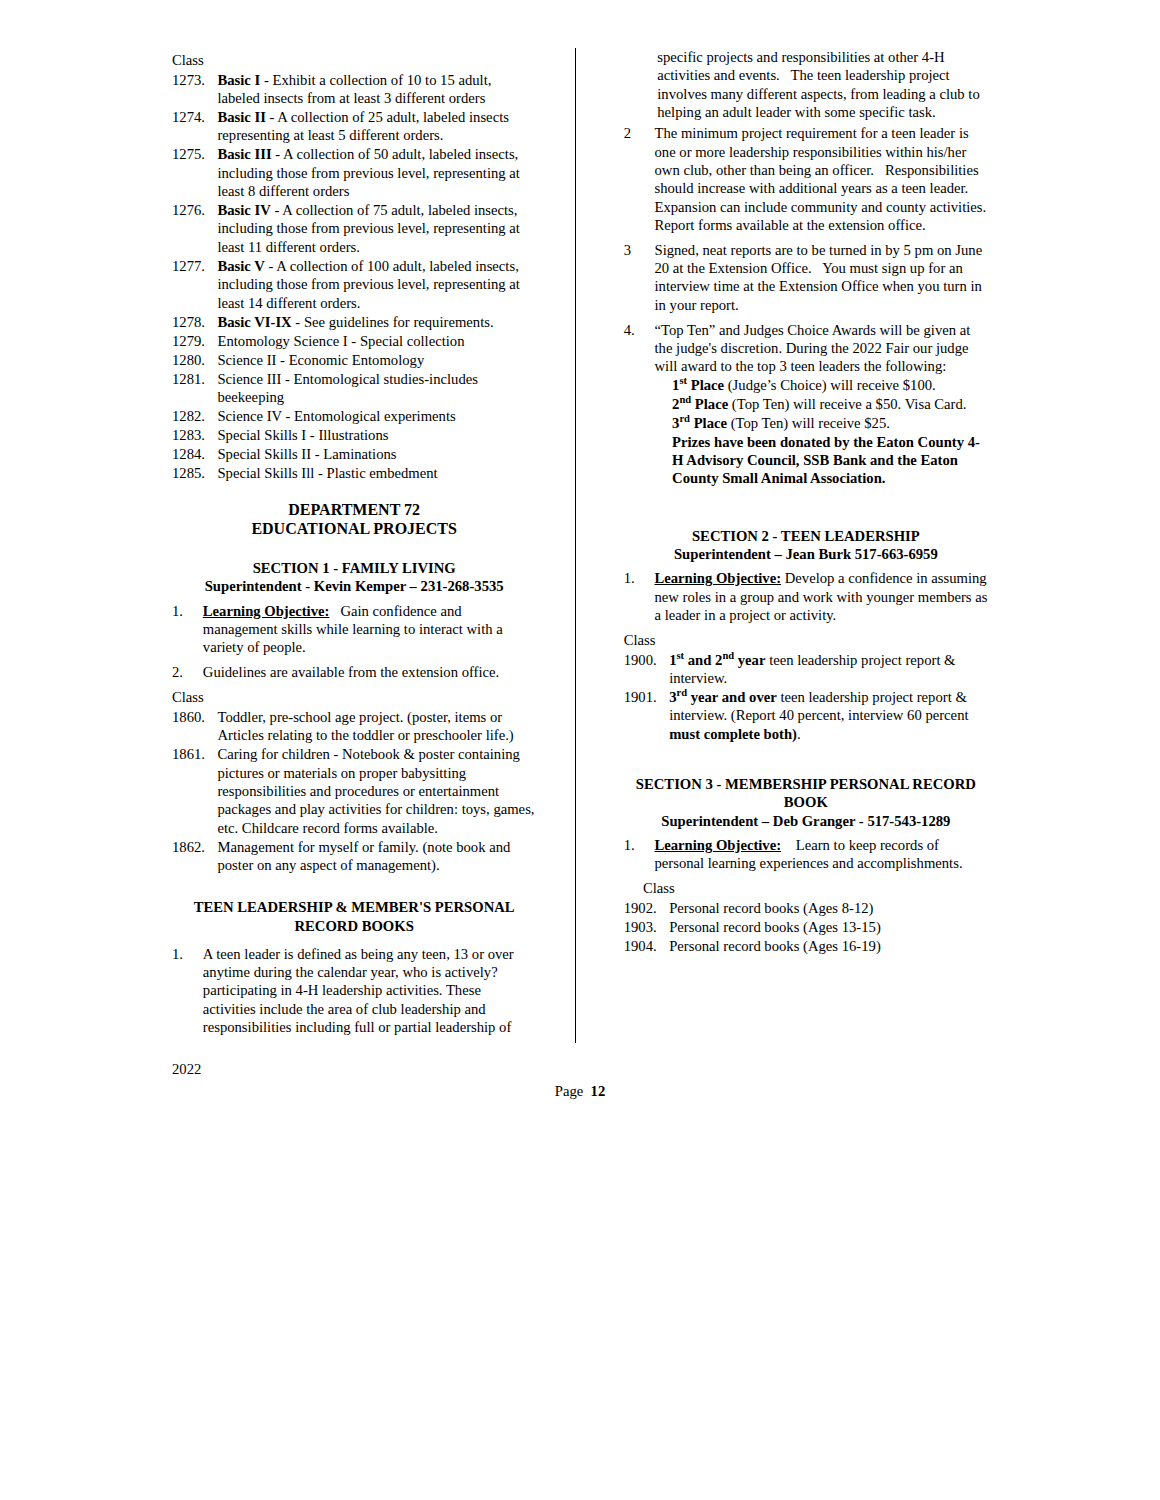Class
1273. Basic I - Exhibit a collection of 10 to 15 adult, labeled insects from at least 3 different orders
1274. Basic II - A collection of 25 adult, labeled insects representing at least 5 different orders.
1275. Basic III - A collection of 50 adult, labeled insects, including those from previous level, representing at least 8 different orders
1276. Basic IV - A collection of 75 adult, labeled insects, including those from previous level, representing at least 11 different orders.
1277. Basic V - A collection of 100 adult, labeled insects, including those from previous level, representing at least 14 different orders.
1278. Basic VI-IX - See guidelines for requirements.
1279. Entomology Science I - Special collection
1280. Science II - Economic Entomology
1281. Science III - Entomological studies-includes beekeeping
1282. Science IV - Entomological experiments
1283. Special Skills I - Illustrations
1284. Special Skills II - Laminations
1285. Special Skills Ill - Plastic embedment
DEPARTMENT 72
EDUCATIONAL PROJECTS
SECTION 1 - FAMILY LIVING Superintendent - Kevin Kemper – 231-268-3535
1. Learning Objective: Gain confidence and management skills while learning to interact with a variety of people.
2. Guidelines are available from the extension office.
Class
1860. Toddler, pre-school age project. (poster, items or Articles relating to the toddler or preschooler life.)
1861. Caring for children - Notebook & poster containing pictures or materials on proper babysitting responsibilities and procedures or entertainment packages and play activities for children: toys, games, etc. Childcare record forms available.
1862. Management for myself or family. (note book and poster on any aspect of management).
TEEN LEADERSHIP & MEMBER'S PERSONAL RECORD BOOKS
1. A teen leader is defined as being any teen, 13 or over anytime during the calendar year, who is actively? participating in 4-H leadership activities. These activities include the area of club leadership and responsibilities including full or partial leadership of
specific projects and responsibilities at other 4-H activities and events. The teen leadership project involves many different aspects, from leading a club to helping an adult leader with some specific task.
2 The minimum project requirement for a teen leader is one or more leadership responsibilities within his/her own club, other than being an officer. Responsibilities should increase with additional years as a teen leader. Expansion can include community and county activities. Report forms available at the extension office.
3 Signed, neat reports are to be turned in by 5 pm on June 20 at the Extension Office. You must sign up for an interview time at the Extension Office when you turn in in your report.
4.“Top Ten” and Judges Choice Awards will be given at the judge's discretion. During the 2022 Fair our judge will award to the top 3 teen leaders the following:
1st Place (Judge’s Choice) will receive $100.
2nd Place (Top Ten) will receive a $50. Visa Card.
3rd Place (Top Ten) will receive $25.
Prizes have been donated by the Eaton County 4-H Advisory Council, SSB Bank and the Eaton County Small Animal Association.
SECTION 2 - TEEN LEADERSHIP Superintendent – Jean Burk 517-663-6959
1. Learning Objective: Develop a confidence in assuming new roles in a group and work with younger members as a leader in a project or activity.
Class
1900. 1st and 2nd year teen leadership project report & interview.
1901. 3rd year and over teen leadership project report & interview. (Report 40 percent, interview 60 percent must complete both).
SECTION 3 - MEMBERSHIP PERSONAL RECORD BOOK Superintendent – Deb Granger - 517-543-1289
1. Learning Objective: Learn to keep records of personal learning experiences and accomplishments.
Class
1902. Personal record books (Ages 8-12)
1903. Personal record books (Ages 13-15)
1904. Personal record books (Ages 16-19)
2022
Page 12